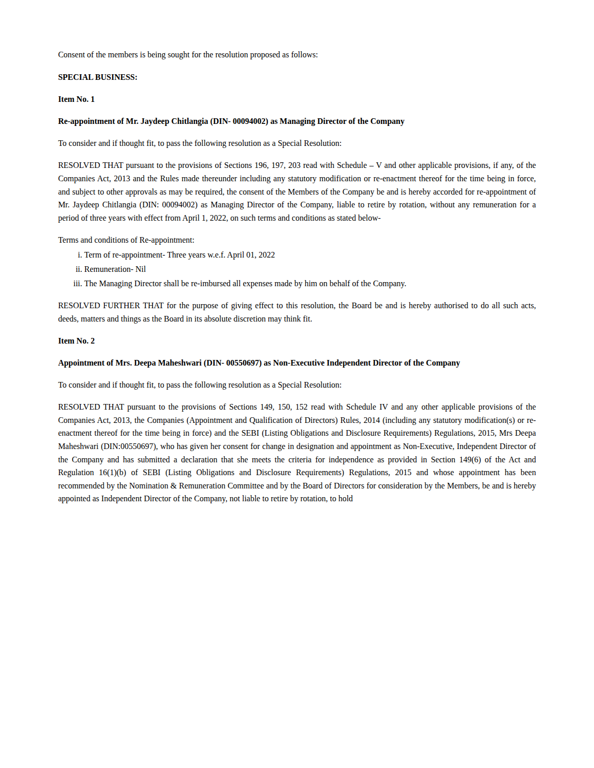Consent of the members is being sought for the resolution proposed as follows:
SPECIAL BUSINESS:
Item No. 1
Re-appointment of Mr. Jaydeep Chitlangia (DIN- 00094002) as Managing Director of the Company
To consider and if thought fit, to pass the following resolution as a Special Resolution:
RESOLVED THAT pursuant to the provisions of Sections 196, 197, 203 read with Schedule – V and other applicable provisions, if any, of the Companies Act, 2013 and the Rules made thereunder including any statutory modification or re-enactment thereof for the time being in force, and subject to other approvals as may be required, the consent of the Members of the Company be and is hereby accorded for re-appointment of Mr. Jaydeep Chitlangia (DIN: 00094002) as Managing Director of the Company, liable to retire by rotation, without any remuneration for a period of three years with effect from April 1, 2022, on such terms and conditions as stated below-
Terms and conditions of Re-appointment:
Term of re-appointment- Three years w.e.f. April 01, 2022
Remuneration- Nil
The Managing Director shall be re-imbursed all expenses made by him on behalf of the Company.
RESOLVED FURTHER THAT for the purpose of giving effect to this resolution, the Board be and is hereby authorised to do all such acts, deeds, matters and things as the Board in its absolute discretion may think fit.
Item No. 2
Appointment of Mrs. Deepa Maheshwari (DIN- 00550697) as Non-Executive Independent Director of the Company
To consider and if thought fit, to pass the following resolution as a Special Resolution:
RESOLVED THAT pursuant to the provisions of Sections 149, 150, 152 read with Schedule IV and any other applicable provisions of the Companies Act, 2013, the Companies (Appointment and Qualification of Directors) Rules, 2014 (including any statutory modification(s) or re-enactment thereof for the time being in force) and the SEBI (Listing Obligations and Disclosure Requirements) Regulations, 2015, Mrs Deepa Maheshwari (DIN:00550697), who has given her consent for change in designation and appointment as Non-Executive, Independent Director of the Company and has submitted a declaration that she meets the criteria for independence as provided in Section 149(6) of the Act and Regulation 16(1)(b) of SEBI (Listing Obligations and Disclosure Requirements) Regulations, 2015 and whose appointment has been recommended by the Nomination & Remuneration Committee and by the Board of Directors for consideration by the Members, be and is hereby appointed as Independent Director of the Company, not liable to retire by rotation, to hold